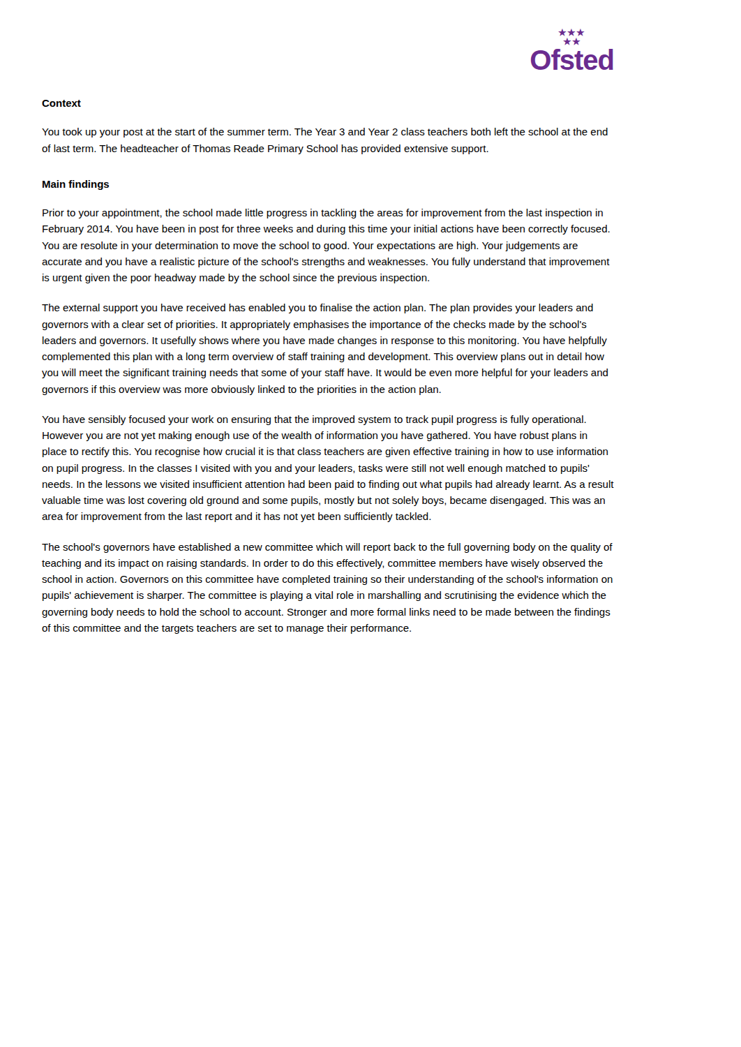★★★
★★
Ofsted
Context
You took up your post at the start of the summer term. The Year 3 and Year 2 class teachers both left the school at the end of last term. The headteacher of Thomas Reade Primary School has provided extensive support.
Main findings
Prior to your appointment, the school made little progress in tackling the areas for improvement from the last inspection in February 2014. You have been in post for three weeks and during this time your initial actions have been correctly focused. You are resolute in your determination to move the school to good. Your expectations are high. Your judgements are accurate and you have a realistic picture of the school's strengths and weaknesses. You fully understand that improvement is urgent given the poor headway made by the school since the previous inspection.
The external support you have received has enabled you to finalise the action plan. The plan provides your leaders and governors with a clear set of priorities. It appropriately emphasises the importance of the checks made by the school's leaders and governors. It usefully shows where you have made changes in response to this monitoring. You have helpfully complemented this plan with a long term overview of staff training and development. This overview plans out in detail how you will meet the significant training needs that some of your staff have. It would be even more helpful for your leaders and governors if this overview was more obviously linked to the priorities in the action plan.
You have sensibly focused your work on ensuring that the improved system to track pupil progress is fully operational. However you are not yet making enough use of the wealth of information you have gathered. You have robust plans in place to rectify this. You recognise how crucial it is that class teachers are given effective training in how to use information on pupil progress. In the classes I visited with you and your leaders, tasks were still not well enough matched to pupils' needs. In the lessons we visited insufficient attention had been paid to finding out what pupils had already learnt. As a result valuable time was lost covering old ground and some pupils, mostly but not solely boys, became disengaged. This was an area for improvement from the last report and it has not yet been sufficiently tackled.
The school's governors have established a new committee which will report back to the full governing body on the quality of teaching and its impact on raising standards. In order to do this effectively, committee members have wisely observed the school in action. Governors on this committee have completed training so their understanding of the school's information on pupils' achievement is sharper. The committee is playing a vital role in marshalling and scrutinising the evidence which the governing body needs to hold the school to account. Stronger and more formal links need to be made between the findings of this committee and the targets teachers are set to manage their performance.